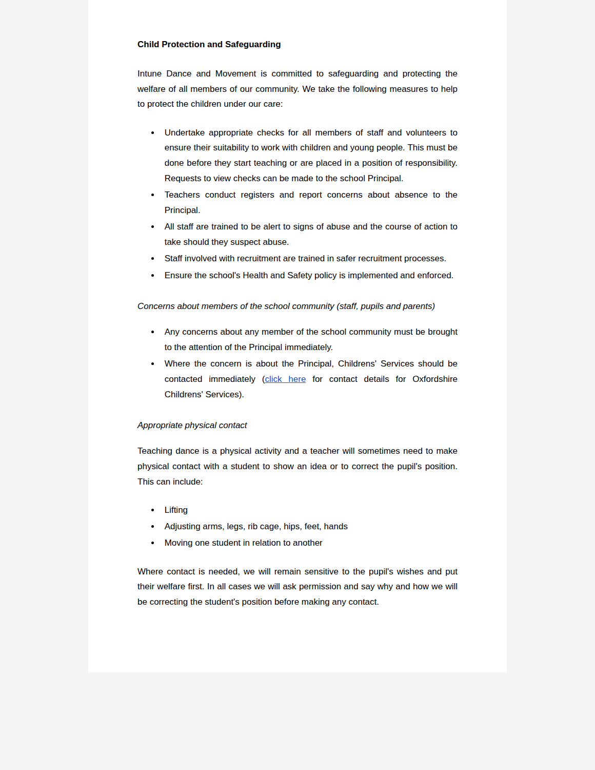Child Protection and Safeguarding
Intune Dance and Movement is committed to safeguarding and protecting the welfare of all members of our community. We take the following measures to help to protect the children under our care:
Undertake appropriate checks for all members of staff and volunteers to ensure their suitability to work with children and young people. This must be done before they start teaching or are placed in a position of responsibility. Requests to view checks can be made to the school Principal.
Teachers conduct registers and report concerns about absence to the Principal.
All staff are trained to be alert to signs of abuse and the course of action to take should they suspect abuse.
Staff involved with recruitment are trained in safer recruitment processes.
Ensure the school's Health and Safety policy is implemented and enforced.
Concerns about members of the school community (staff, pupils and parents)
Any concerns about any member of the school community must be brought to the attention of the Principal immediately.
Where the concern is about the Principal, Childrens' Services should be contacted immediately (click here for contact details for Oxfordshire Childrens' Services).
Appropriate physical contact
Teaching dance is a physical activity and a teacher will sometimes need to make physical contact with a student to show an idea or to correct the pupil's position. This can include:
Lifting
Adjusting arms, legs, rib cage, hips, feet, hands
Moving one student in relation to another
Where contact is needed, we will remain sensitive to the pupil's wishes and put their welfare first. In all cases we will ask permission and say why and how we will be correcting the student's position before making any contact.